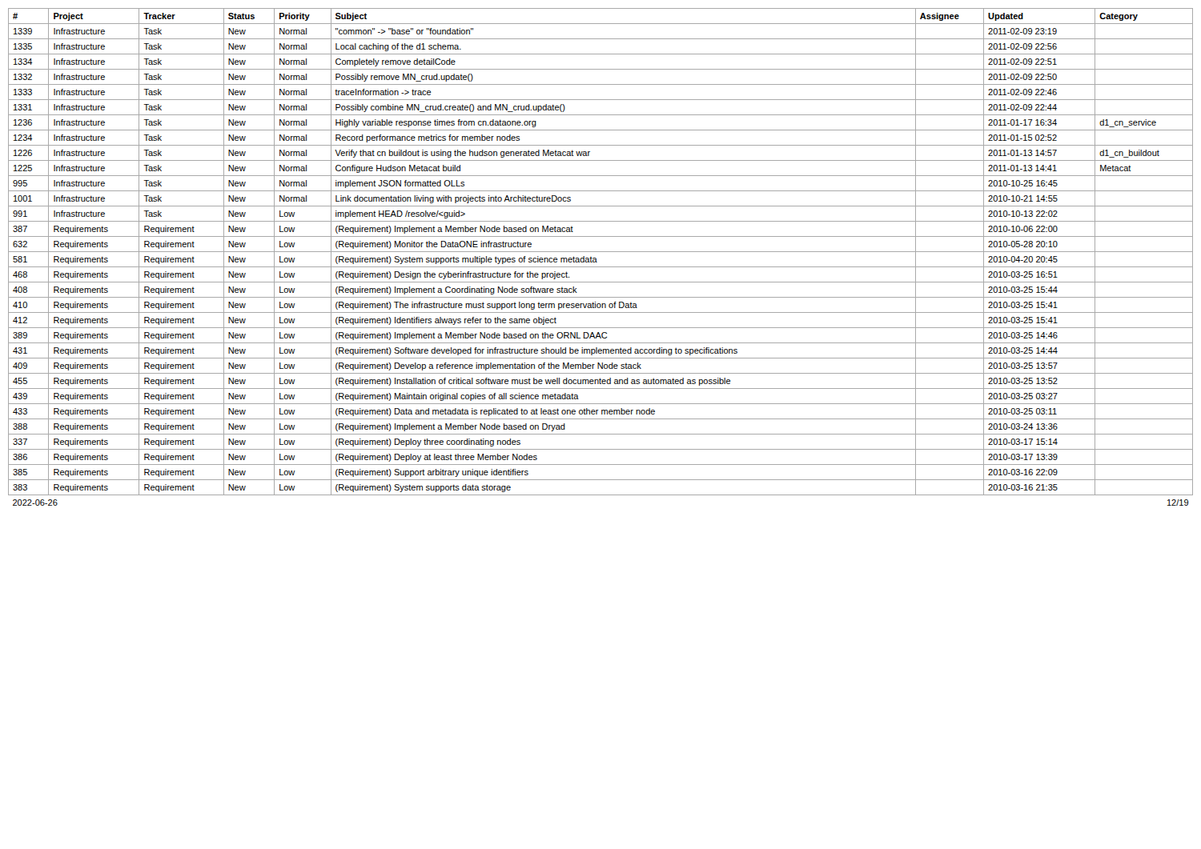Issue tracker listing
| # | Project | Tracker | Status | Priority | Subject | Assignee | Updated | Category |
| --- | --- | --- | --- | --- | --- | --- | --- | --- |
| 1339 | Infrastructure | Task | New | Normal | "common" -> "base" or "foundation" | | 2011-02-09 23:19 | |
| 1335 | Infrastructure | Task | New | Normal | Local caching of the d1 schema. | | 2011-02-09 22:56 | |
| 1334 | Infrastructure | Task | New | Normal | Completely remove detailCode | | 2011-02-09 22:51 | |
| 1332 | Infrastructure | Task | New | Normal | Possibly remove MN_crud.update() | | 2011-02-09 22:50 | |
| 1333 | Infrastructure | Task | New | Normal | traceInformation -> trace | | 2011-02-09 22:46 | |
| 1331 | Infrastructure | Task | New | Normal | Possibly combine MN_crud.create() and MN_crud.update() | | 2011-02-09 22:44 | |
| 1236 | Infrastructure | Task | New | Normal | Highly variable response times from cn.dataone.org | | 2011-01-17 16:34 | d1_cn_service |
| 1234 | Infrastructure | Task | New | Normal | Record performance metrics for member nodes | | 2011-01-15 02:52 | |
| 1226 | Infrastructure | Task | New | Normal | Verify that cn buildout is using the hudson generated Metacat war | | 2011-01-13 14:57 | d1_cn_buildout |
| 1225 | Infrastructure | Task | New | Normal | Configure Hudson Metacat build | | 2011-01-13 14:41 | Metacat |
| 995 | Infrastructure | Task | New | Normal | implement JSON formatted OLLs | | 2010-10-25 16:45 | |
| 1001 | Infrastructure | Task | New | Normal | Link documentation living with projects into ArchitectureDocs | | 2010-10-21 14:55 | |
| 991 | Infrastructure | Task | New | Low | implement HEAD /resolve/<guid> | | 2010-10-13 22:02 | |
| 387 | Requirements | Requirement | New | Low | (Requirement) Implement a Member Node based on Metacat | | 2010-10-06 22:00 | |
| 632 | Requirements | Requirement | New | Low | (Requirement) Monitor the DataONE infrastructure | | 2010-05-28 20:10 | |
| 581 | Requirements | Requirement | New | Low | (Requirement) System supports multiple types of science metadata | | 2010-04-20 20:45 | |
| 468 | Requirements | Requirement | New | Low | (Requirement) Design the cyberinfrastructure for the project. | | 2010-03-25 16:51 | |
| 408 | Requirements | Requirement | New | Low | (Requirement) Implement a Coordinating Node software stack | | 2010-03-25 15:44 | |
| 410 | Requirements | Requirement | New | Low | (Requirement) The infrastructure must support long term preservation of Data | | 2010-03-25 15:41 | |
| 412 | Requirements | Requirement | New | Low | (Requirement) Identifiers always refer to the same object | | 2010-03-25 15:41 | |
| 389 | Requirements | Requirement | New | Low | (Requirement) Implement a Member Node based on the ORNL DAAC | | 2010-03-25 14:46 | |
| 431 | Requirements | Requirement | New | Low | (Requirement) Software developed for infrastructure should be implemented according to specifications | | 2010-03-25 14:44 | |
| 409 | Requirements | Requirement | New | Low | (Requirement) Develop a reference implementation of the Member Node stack | | 2010-03-25 13:57 | |
| 455 | Requirements | Requirement | New | Low | (Requirement) Installation of critical software must be well documented and as automated as possible | | 2010-03-25 13:52 | |
| 439 | Requirements | Requirement | New | Low | (Requirement) Maintain original copies of all science metadata | | 2010-03-25 03:27 | |
| 433 | Requirements | Requirement | New | Low | (Requirement) Data and metadata is replicated to at least one other member node | | 2010-03-25 03:11 | |
| 388 | Requirements | Requirement | New | Low | (Requirement) Implement a Member Node based on Dryad | | 2010-03-24 13:36 | |
| 337 | Requirements | Requirement | New | Low | (Requirement) Deploy three coordinating nodes | | 2010-03-17 15:14 | |
| 386 | Requirements | Requirement | New | Low | (Requirement) Deploy at least three Member Nodes | | 2010-03-17 13:39 | |
| 385 | Requirements | Requirement | New | Low | (Requirement) Support arbitrary unique identifiers | | 2010-03-16 22:09 | |
| 383 | Requirements | Requirement | New | Low | (Requirement) System supports data storage | | 2010-03-16 21:35 | |
| 2022-06-26 | 12/19 |